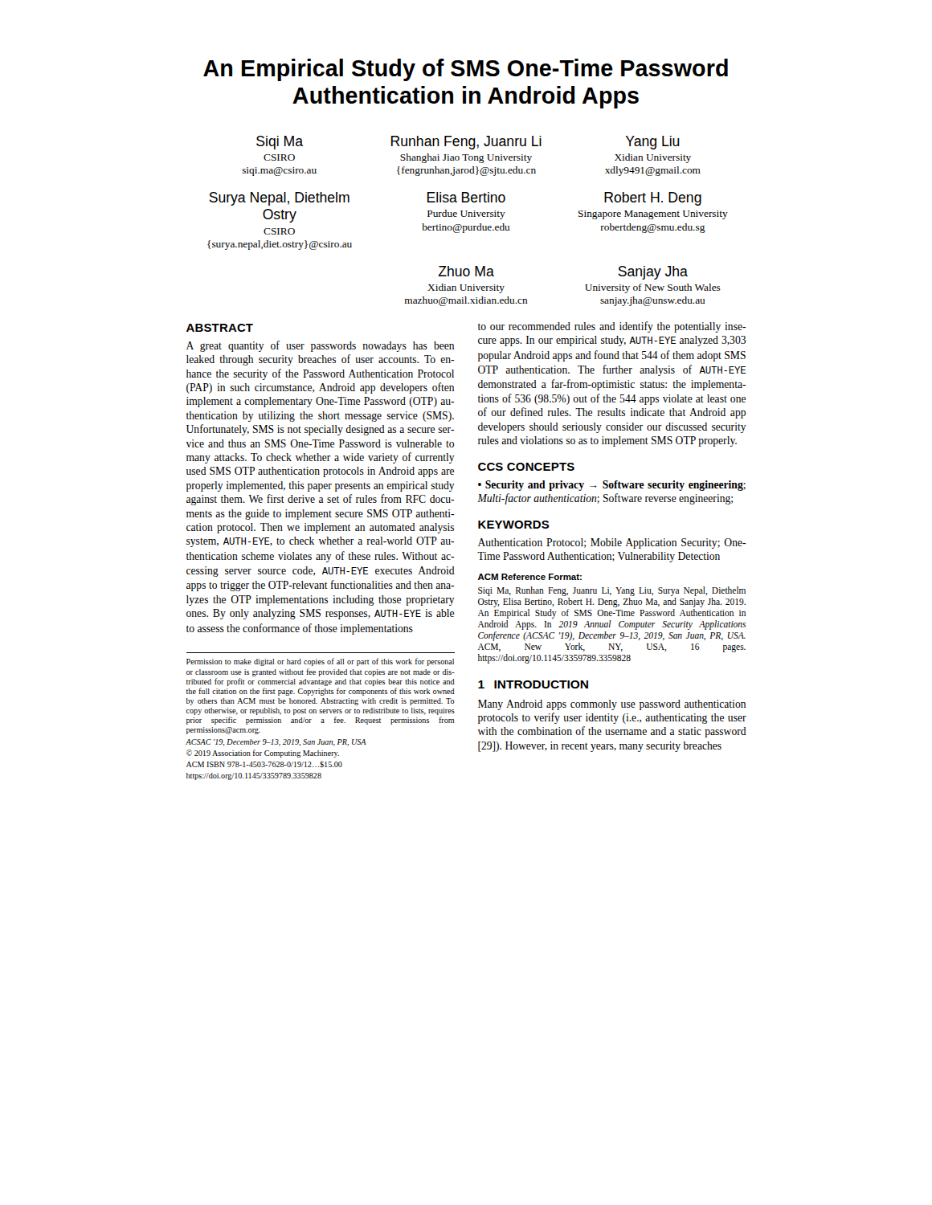An Empirical Study of SMS One-Time Password
Authentication in Android Apps
| Siqi Ma CSIRO siqi.ma@csiro.au | Runhan Feng, Juanru Li Shanghai Jiao Tong University {fengrunhan,jarod}@sjtu.edu.cn | Yang Liu Xidian University xdly9491@gmail.com |
| Surya Nepal, Diethelm Ostry CSIRO {surya.nepal,diet.ostry}@csiro.au | Elisa Bertino Purdue University bertino@purdue.edu | Robert H. Deng Singapore Management University robertdeng@smu.edu.sg |
| | Zhuo Ma Xidian University mazhuo@mail.xidian.edu.cn | Sanjay Jha University of New South Wales sanjay.jha@unsw.edu.au |
Abstract
A great quantity of user passwords nowadays has been leaked through security breaches of user accounts. To enhance the security of the Password Authentication Protocol (PAP) in such circumstance, Android app developers often implement a complementary One-Time Password (OTP) authentication by utilizing the short message service (SMS). Unfortunately, SMS is not specially designed as a secure service and thus an SMS One-Time Password is vulnerable to many attacks. To check whether a wide variety of currently used SMS OTP authentication protocols in Android apps are properly implemented, this paper presents an empirical study against them. We first derive a set of rules from RFC documents as the guide to implement secure SMS OTP authentication protocol. Then we implement an automated analysis system, AUTH-EYE, to check whether a real-world OTP authentication scheme violates any of these rules. Without accessing server source code, AUTH-EYE executes Android apps to trigger the OTP-relevant functionalities and then analyzes the OTP implementations including those proprietary ones. By only analyzing SMS responses, AUTH-EYE is able to assess the conformance of those implementations
Permission to make digital or hard copies of all or part of this work for personal or classroom use is granted without fee provided that copies are not made or distributed for profit or commercial advantage and that copies bear this notice and the full citation on the first page. Copyrights for components of this work owned by others than ACM must be honored. Abstracting with credit is permitted. To copy otherwise, or republish, to post on servers or to redistribute to lists, requires prior specific permission and/or a fee. Request permissions from permissions@acm.org.
ACSAC '19, December 9–13, 2019, San Juan, PR, USA
© 2019 Association for Computing Machinery.
ACM ISBN 978-1-4503-7628-0/19/12…$15.00
https://doi.org/10.1145/3359789.3359828
to our recommended rules and identify the potentially insecure apps. In our empirical study, AUTH-EYE analyzed 3,303 popular Android apps and found that 544 of them adopt SMS OTP authentication. The further analysis of AUTH-EYE demonstrated a far-from-optimistic status: the implementations of 536 (98.5%) out of the 544 apps violate at least one of our defined rules. The results indicate that Android app developers should seriously consider our discussed security rules and violations so as to implement SMS OTP properly.
CCS Concepts
• Security and privacy → Software security engineering; Multi-factor authentication; Software reverse engineering;
Keywords
Authentication Protocol; Mobile Application Security; One-Time Password Authentication; Vulnerability Detection
ACM Reference Format:
Siqi Ma, Runhan Feng, Juanru Li, Yang Liu, Surya Nepal, Diethelm Ostry, Elisa Bertino, Robert H. Deng, Zhuo Ma, and Sanjay Jha. 2019. An Empirical Study of SMS One-Time Password Authentication in Android Apps. In 2019 Annual Computer Security Applications Conference (ACSAC '19), December 9–13, 2019, San Juan, PR, USA. ACM, New York, NY, USA, 16 pages. https://doi.org/10.1145/3359789.3359828
1 INTRODUCTION
Many Android apps commonly use password authentication protocols to verify user identity (i.e., authenticating the user with the combination of the username and a static password [29]). However, in recent years, many security breaches